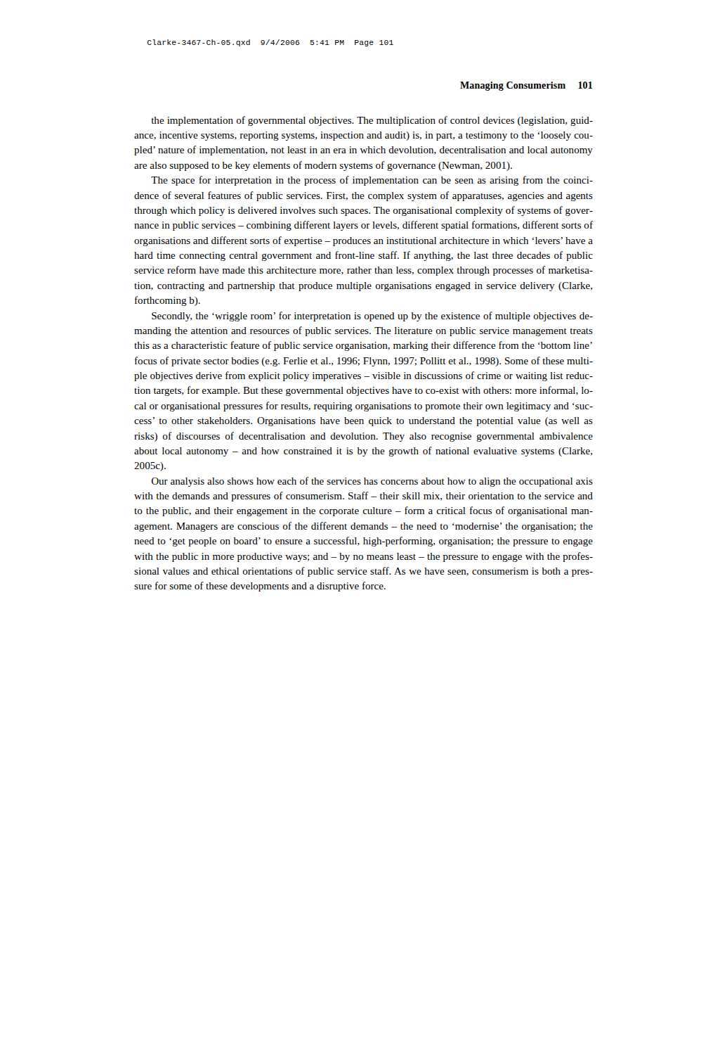Clarke-3467-Ch-05.qxd 9/4/2006 5:41 PM Page 101
Managing Consumerism101
the implementation of governmental objectives. The multiplication of control devices (legislation, guidance, incentive systems, reporting systems, inspection and audit) is, in part, a testimony to the ‘loosely coupled’ nature of implementation, not least in an era in which devolution, decentralisation and local autonomy are also supposed to be key elements of modern systems of governance (Newman, 2001).
The space for interpretation in the process of implementation can be seen as arising from the coincidence of several features of public services. First, the complex system of apparatuses, agencies and agents through which policy is delivered involves such spaces. The organisational complexity of systems of governance in public services – combining different layers or levels, different spatial formations, different sorts of organisations and different sorts of expertise – produces an institutional architecture in which ‘levers’ have a hard time connecting central government and front-line staff. If anything, the last three decades of public service reform have made this architecture more, rather than less, complex through processes of marketisation, contracting and partnership that produce multiple organisations engaged in service delivery (Clarke, forthcoming b).
Secondly, the ‘wriggle room’ for interpretation is opened up by the existence of multiple objectives demanding the attention and resources of public services. The literature on public service management treats this as a characteristic feature of public service organisation, marking their difference from the ‘bottom line’ focus of private sector bodies (e.g. Ferlie et al., 1996; Flynn, 1997; Pollitt et al., 1998). Some of these multiple objectives derive from explicit policy imperatives – visible in discussions of crime or waiting list reduction targets, for example. But these governmental objectives have to co-exist with others: more informal, local or organisational pressures for results, requiring organisations to promote their own legitimacy and ‘success’ to other stakeholders. Organisations have been quick to understand the potential value (as well as risks) of discourses of decentralisation and devolution. They also recognise governmental ambivalence about local autonomy – and how constrained it is by the growth of national evaluative systems (Clarke, 2005c).
Our analysis also shows how each of the services has concerns about how to align the occupational axis with the demands and pressures of consumerism. Staff – their skill mix, their orientation to the service and to the public, and their engagement in the corporate culture – form a critical focus of organisational management. Managers are conscious of the different demands – the need to ‘modernise’ the organisation; the need to ‘get people on board’ to ensure a successful, high-performing, organisation; the pressure to engage with the public in more productive ways; and – by no means least – the pressure to engage with the professional values and ethical orientations of public service staff. As we have seen, consumerism is both a pressure for some of these developments and a disruptive force.